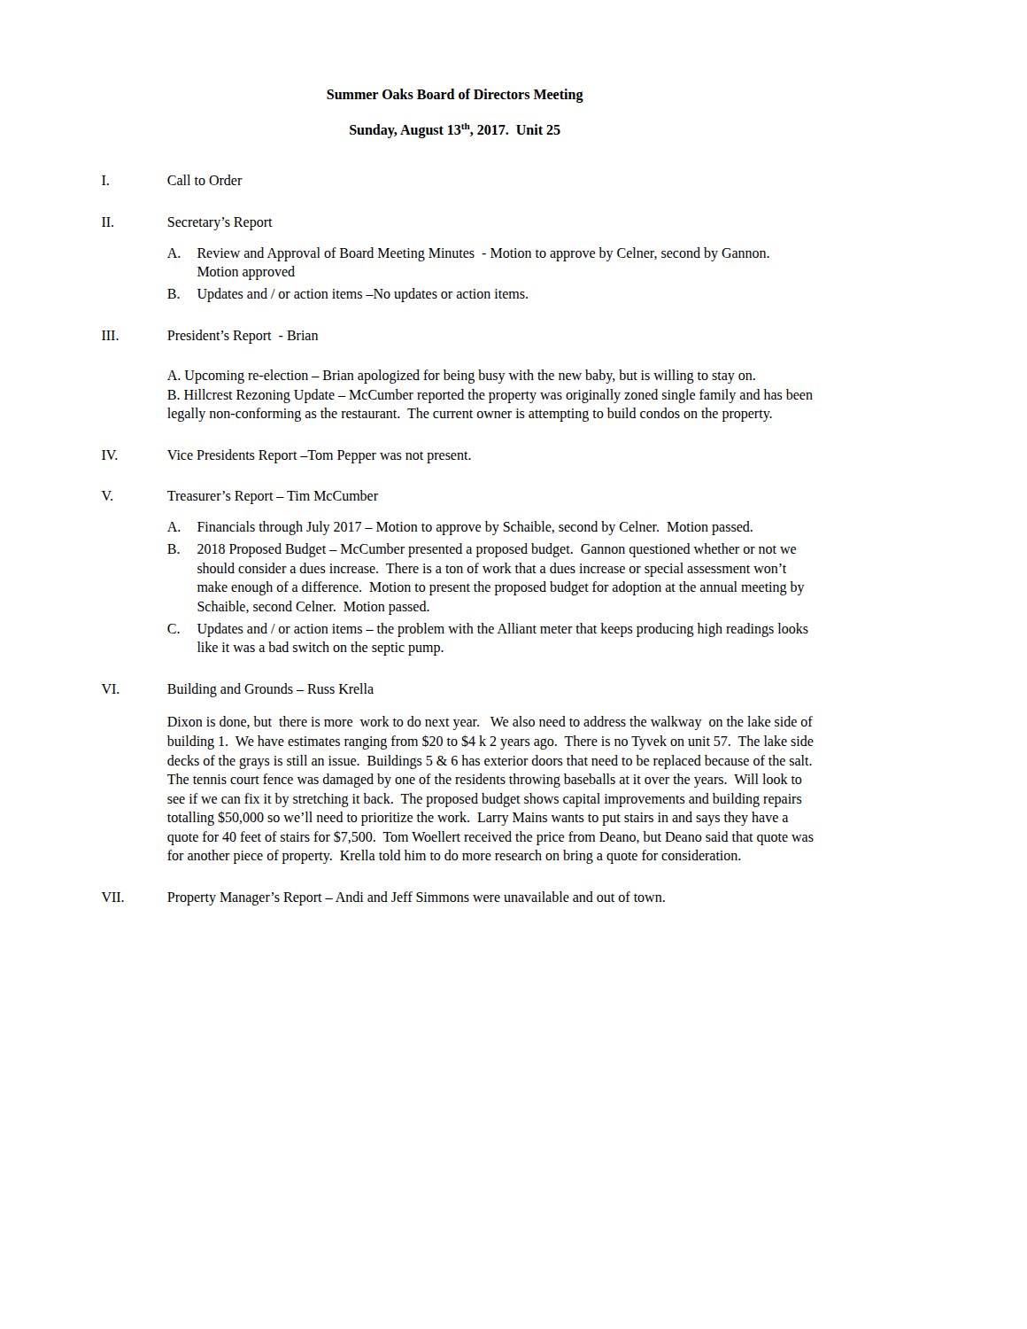Summer Oaks Board of Directors Meeting
Sunday, August 13th, 2017. Unit 25
I. Call to Order
II. Secretary’s Report
A. Review and Approval of Board Meeting Minutes - Motion to approve by Celner, second by Gannon. Motion approved
B. Updates and / or action items –No updates or action items.
III. President’s Report - Brian
A. Upcoming re-election – Brian apologized for being busy with the new baby, but is willing to stay on.
B. Hillcrest Rezoning Update – McCumber reported the property was originally zoned single family and has been legally non-conforming as the restaurant. The current owner is attempting to build condos on the property.
IV. Vice Presidents Report –Tom Pepper was not present.
V. Treasurer’s Report – Tim McCumber
A. Financials through July 2017 – Motion to approve by Schaible, second by Celner. Motion passed.
B. 2018 Proposed Budget – McCumber presented a proposed budget. Gannon questioned whether or not we should consider a dues increase. There is a ton of work that a dues increase or special assessment won’t make enough of a difference. Motion to present the proposed budget for adoption at the annual meeting by Schaible, second Celner. Motion passed.
C. Updates and / or action items – the problem with the Alliant meter that keeps producing high readings looks like it was a bad switch on the septic pump.
VI. Building and Grounds – Russ Krella
Dixon is done, but there is more work to do next year. We also need to address the walkway on the lake side of building 1. We have estimates ranging from $20 to $4 k 2 years ago. There is no Tyvek on unit 57. The lake side decks of the grays is still an issue. Buildings 5 & 6 has exterior doors that need to be replaced because of the salt. The tennis court fence was damaged by one of the residents throwing baseballs at it over the years. Will look to see if we can fix it by stretching it back. The proposed budget shows capital improvements and building repairs totalling $50,000 so we’ll need to prioritize the work. Larry Mains wants to put stairs in and says they have a quote for 40 feet of stairs for $7,500. Tom Woellert received the price from Deano, but Deano said that quote was for another piece of property. Krella told him to do more research on bring a quote for consideration.
VII. Property Manager’s Report – Andi and Jeff Simmons were unavailable and out of town.